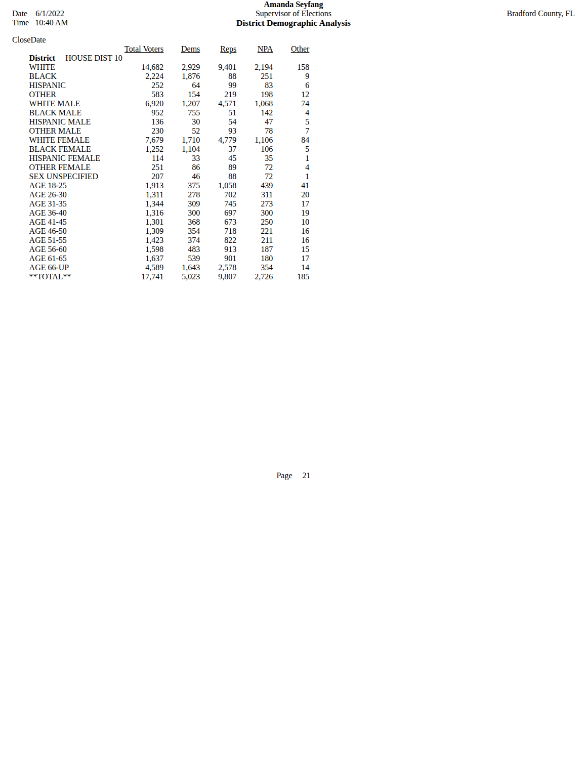| | Amanda Seyfang | |
| Date 6/1/2022 | Supervisor of Elections | Bradford County, FL |
| Time 10:40 AM | District Demographic Analysis | |
CloseDate
| | Total Voters | Dems | Reps | NPA | Other |
| District HOUSE DIST 10 | | | | | |
| WHITE | 14,682 | 2,929 | 9,401 | 2,194 | 158 |
| BLACK | 2,224 | 1,876 | 88 | 251 | 9 |
| HISPANIC | 252 | 64 | 99 | 83 | 6 |
| OTHER | 583 | 154 | 219 | 198 | 12 |
| WHITE MALE | 6,920 | 1,207 | 4,571 | 1,068 | 74 |
| BLACK MALE | 952 | 755 | 51 | 142 | 4 |
| HISPANIC MALE | 136 | 30 | 54 | 47 | 5 |
| OTHER MALE | 230 | 52 | 93 | 78 | 7 |
| WHITE FEMALE | 7,679 | 1,710 | 4,779 | 1,106 | 84 |
| BLACK FEMALE | 1,252 | 1,104 | 37 | 106 | 5 |
| HISPANIC FEMALE | 114 | 33 | 45 | 35 | 1 |
| OTHER FEMALE | 251 | 86 | 89 | 72 | 4 |
| SEX UNSPECIFIED | 207 | 46 | 88 | 72 | 1 |
| AGE 18-25 | 1,913 | 375 | 1,058 | 439 | 41 |
| AGE 26-30 | 1,311 | 278 | 702 | 311 | 20 |
| AGE 31-35 | 1,344 | 309 | 745 | 273 | 17 |
| AGE 36-40 | 1,316 | 300 | 697 | 300 | 19 |
| AGE 41-45 | 1,301 | 368 | 673 | 250 | 10 |
| AGE 46-50 | 1,309 | 354 | 718 | 221 | 16 |
| AGE 51-55 | 1,423 | 374 | 822 | 211 | 16 |
| AGE 56-60 | 1,598 | 483 | 913 | 187 | 15 |
| AGE 61-65 | 1,637 | 539 | 901 | 180 | 17 |
| AGE 66-UP | 4,589 | 1,643 | 2,578 | 354 | 14 |
| **TOTAL** | 17,741 | 5,023 | 9,807 | 2,726 | 185 |
Page 21